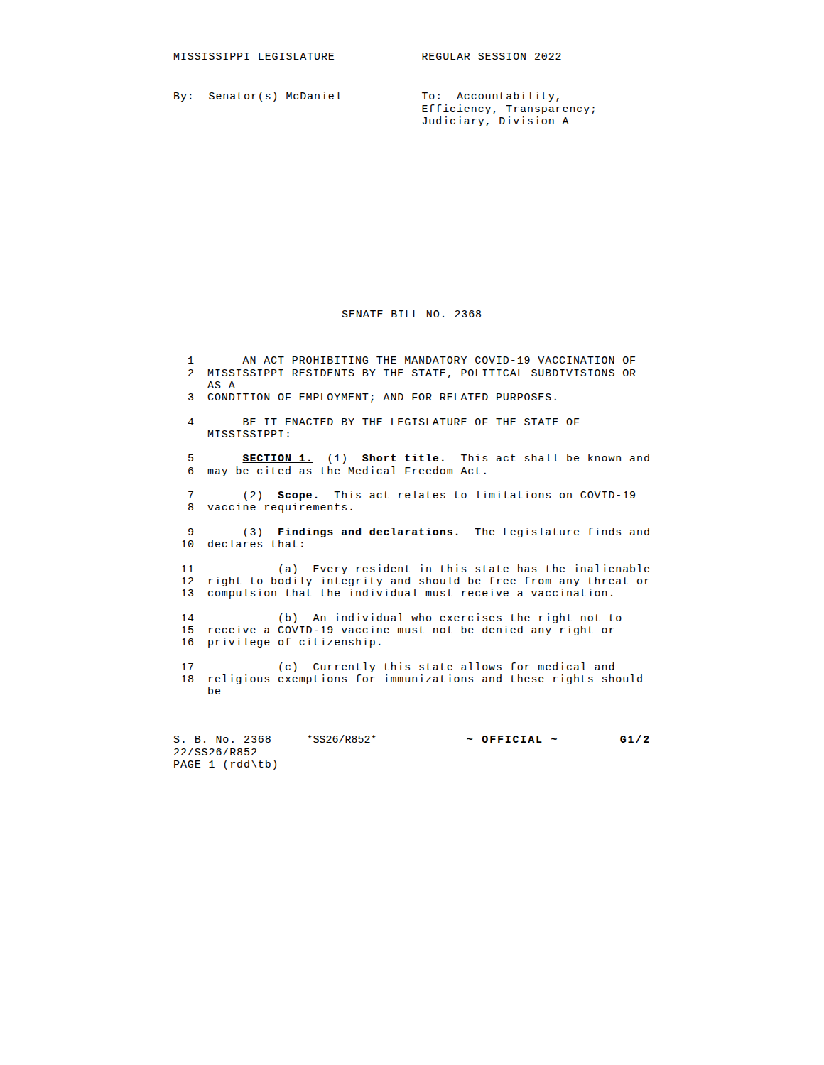MISSISSIPPI LEGISLATURE
By: Senator(s) McDaniel
REGULAR SESSION 2022
To: Accountability,
Efficiency, Transparency;
Judiciary, Division A
SENATE BILL NO. 2368
1
AN ACT PROHIBITING THE MANDATORY COVID-19 VACCINATION OF
2
MISSISSIPPI RESIDENTS BY THE STATE, POLITICAL SUBDIVISIONS OR AS A
3
CONDITION OF EMPLOYMENT; AND FOR RELATED PURPOSES.
4
BE IT ENACTED BY THE LEGISLATURE OF THE STATE OF MISSISSIPPI:
5
SECTION 1. (1) Short title. This act shall be known and
6
may be cited as the Medical Freedom Act.
7
(2) Scope. This act relates to limitations on COVID-19
8
vaccine requirements.
9
(3) Findings and declarations. The Legislature finds and
10
declares that:
11
(a) Every resident in this state has the inalienable
12
right to bodily integrity and should be free from any threat or
13
compulsion that the individual must receive a vaccination.
14
(b) An individual who exercises the right not to
15
receive a COVID-19 vaccine must not be denied any right or
16
privilege of citizenship.
17
(c) Currently this state allows for medical and
18
religious exemptions for immunizations and these rights should be
S. B. No. 2368
22/SS26/R852
PAGE 1 (rdd\tb)
*SS26/R852*
~ OFFICIAL ~ G1/2